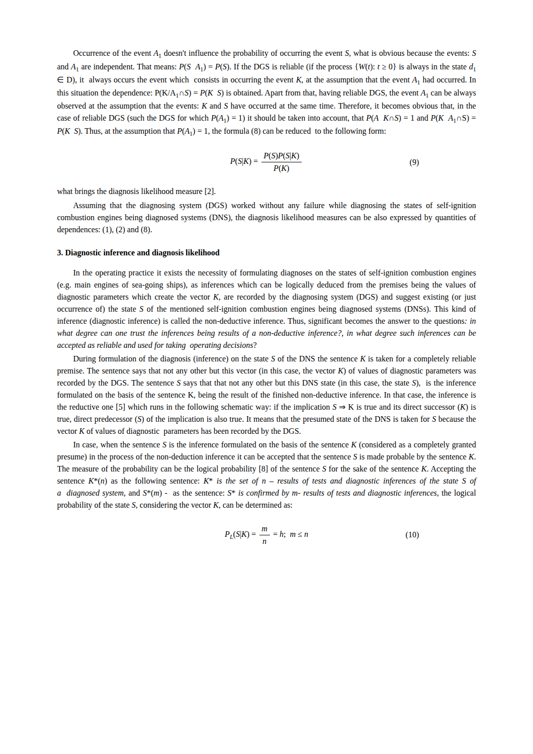Occurrence of the event A1 doesn't influence the probability of occurring the event S, what is obvious because the events: S and A1 are independent. That means: P(S A1) = P(S). If the DGS is reliable (if the process {W(t): t ≥ 0} is always in the state d1 ∈ D), it always occurs the event which consists in occurring the event K, at the assumption that the event A1 had occurred. In this situation the dependence: P(K/A1∩S) = P(K S) is obtained. Apart from that, having reliable DGS, the event A1 can be always observed at the assumption that the events: K and S have occurred at the same time. Therefore, it becomes obvious that, in the case of reliable DGS (such the DGS for which P(A1) = 1) it should be taken into account, that P(A K∩S) = 1 and P(K A1∩S) = P(K S). Thus, at the assumption that P(A1) = 1, the formula (8) can be reduced to the following form:
P(S|K) = P(S)P(S|K) P(K) (9)
what brings the diagnosis likelihood measure [2].
Assuming that the diagnosing system (DGS) worked without any failure while diagnosing the states of self-ignition combustion engines being diagnosed systems (DNS), the diagnosis likelihood measures can be also expressed by quantities of dependences: (1), (2) and (8).
3. Diagnostic inference and diagnosis likelihood
In the operating practice it exists the necessity of formulating diagnoses on the states of self-ignition combustion engines (e.g. main engines of sea-going ships), as inferences which can be logically deduced from the premises being the values of diagnostic parameters which create the vector K, are recorded by the diagnosing system (DGS) and suggest existing (or just occurrence of) the state S of the mentioned self-ignition combustion engines being diagnosed systems (DNSs). This kind of inference (diagnostic inference) is called the non-deductive inference. Thus, significant becomes the answer to the questions: in what degree can one trust the inferences being results of a non-deductive inference?, in what degree such inferences can be accepted as reliable and used for taking operating decisions?
During formulation of the diagnosis (inference) on the state S of the DNS the sentence K is taken for a completely reliable premise. The sentence says that not any other but this vector (in this case, the vector K) of values of diagnostic parameters was recorded by the DGS. The sentence S says that that not any other but this DNS state (in this case, the state S), is the inference formulated on the basis of the sentence K, being the result of the finished non-deductive inference. In that case, the inference is the reductive one [5] which runs in the following schematic way: if the implication S ⇒ K is true and its direct successor (K) is true, direct predecessor (S) of the implication is also true. It means that the presumed state of the DNS is taken for S because the vector K of values of diagnostic parameters has been recorded by the DGS.
In case, when the sentence S is the inference formulated on the basis of the sentence K (considered as a completely granted presume) in the process of the non-deduction inference it can be accepted that the sentence S is made probable by the sentence K. The measure of the probability can be the logical probability [8] of the sentence S for the sake of the sentence K. Accepting the sentence K*(n) as the following sentence: K* is the set of n – results of tests and diagnostic inferences of the state S of a diagnosed system, and S*(m) - as the sentence: S* is confirmed by m- results of tests and diagnostic inferences, the logical probability of the state S, considering the vector K, can be determined as:
PL(S|K) = m n = h; m ≤ n (10)